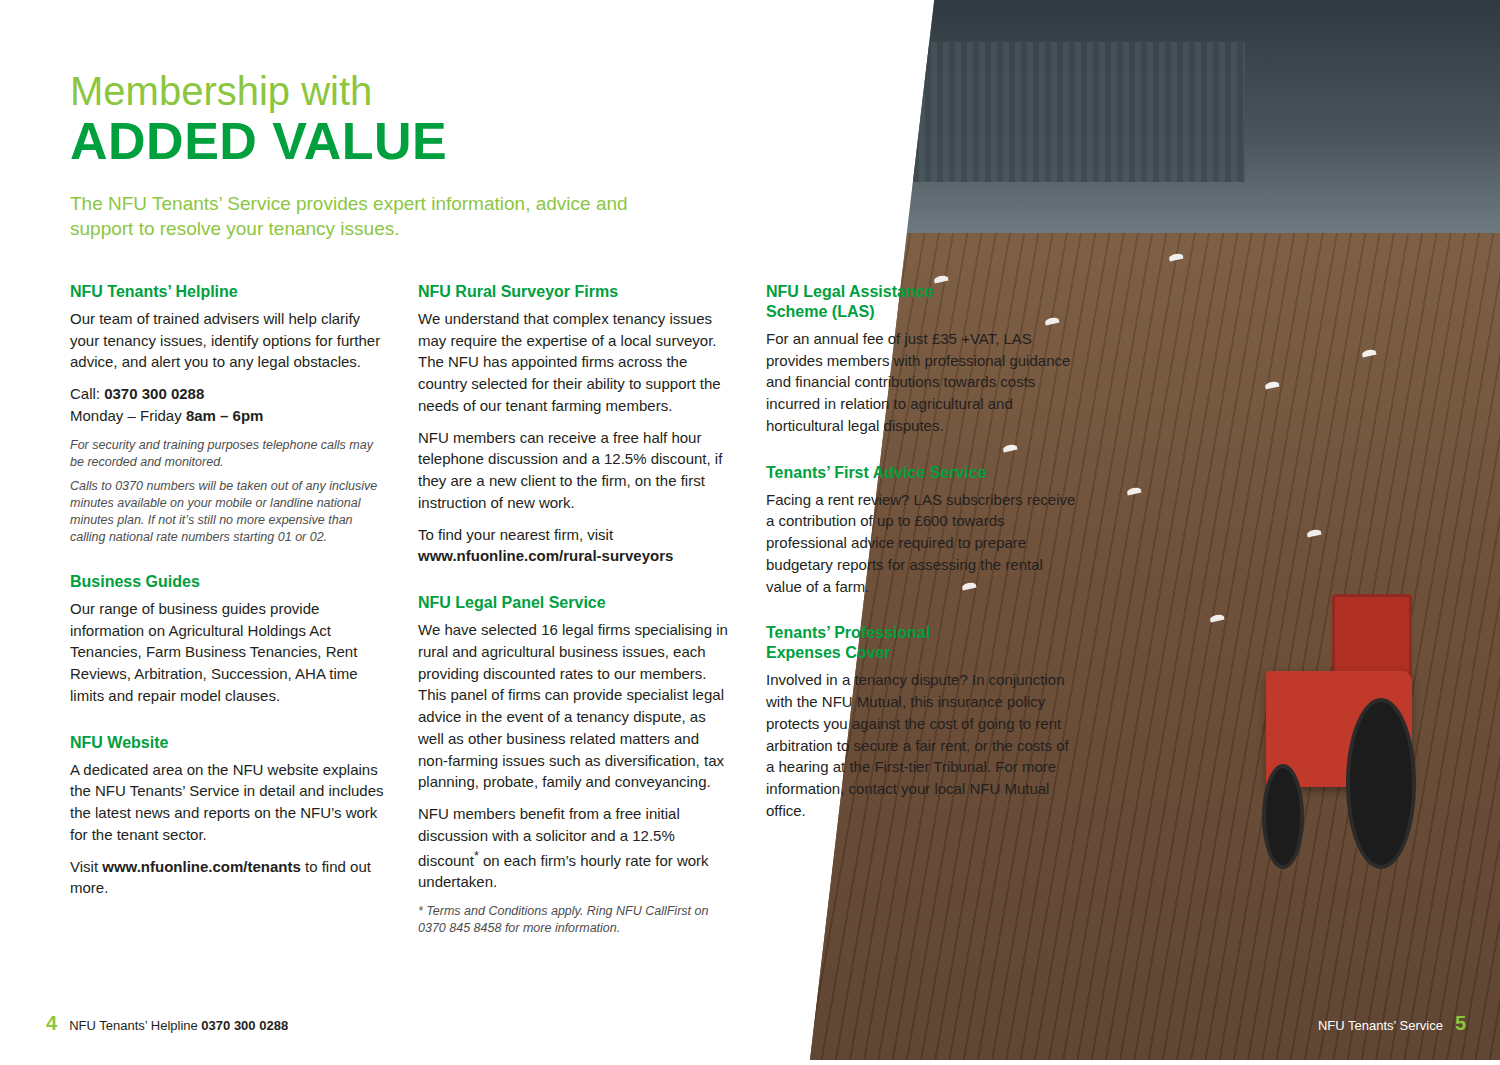Membership with Added Value
The NFU Tenants’ Service provides expert information, advice and support to resolve your tenancy issues.
NFU Tenants’ Helpline
Our team of trained advisers will help clarify your tenancy issues, identify options for further advice, and alert you to any legal obstacles.
Call: 0370 300 0288
Monday – Friday 8am – 6pm
For security and training purposes telephone calls may be recorded and monitored.
Calls to 0370 numbers will be taken out of any inclusive minutes available on your mobile or landline national minutes plan. If not it’s still no more expensive than calling national rate numbers starting 01 or 02.
Business Guides
Our range of business guides provide information on Agricultural Holdings Act Tenancies, Farm Business Tenancies, Rent Reviews, Arbitration, Succession, AHA time limits and repair model clauses.
NFU Website
A dedicated area on the NFU website explains the NFU Tenants’ Service in detail and includes the latest news and reports on the NFU’s work for the tenant sector.
Visit www.nfuonline.com/tenants to find out more.
NFU Rural Surveyor Firms
We understand that complex tenancy issues may require the expertise of a local surveyor. The NFU has appointed firms across the country selected for their ability to support the needs of our tenant farming members.
NFU members can receive a free half hour telephone discussion and a 12.5% discount, if they are a new client to the firm, on the first instruction of new work.
To find your nearest firm, visit www.nfuonline.com/rural-surveyors
NFU Legal Panel Service
We have selected 16 legal firms specialising in rural and agricultural business issues, each providing discounted rates to our members. This panel of firms can provide specialist legal advice in the event of a tenancy dispute, as well as other business related matters and non-farming issues such as diversification, tax planning, probate, family and conveyancing.
NFU members benefit from a free initial discussion with a solicitor and a 12.5% discount* on each firm’s hourly rate for work undertaken.
* Terms and Conditions apply. Ring NFU CallFirst on 0370 845 8458 for more information.
NFU Legal Assistance
Scheme (LAS)
For an annual fee of just £35 +VAT, LAS provides members with professional guidance and financial contributions towards costs incurred in relation to agricultural and horticultural legal disputes.
Tenants’ First Advice Service
Facing a rent review? LAS subscribers receive a contribution of up to £600 towards professional advice required to prepare budgetary reports for assessing the rental value of a farm.
Tenants’ Professional
Expenses Cover
Involved in a tenancy dispute? In conjunction with the NFU Mutual, this insurance policy protects you against the cost of going to rent arbitration to secure a fair rent, or the costs of a hearing at the First-tier Tribunal. For more information, contact your local NFU Mutual office.
4 NFU Tenants’ Helpline 0370 300 0288
NFU Tenants’ Service 5